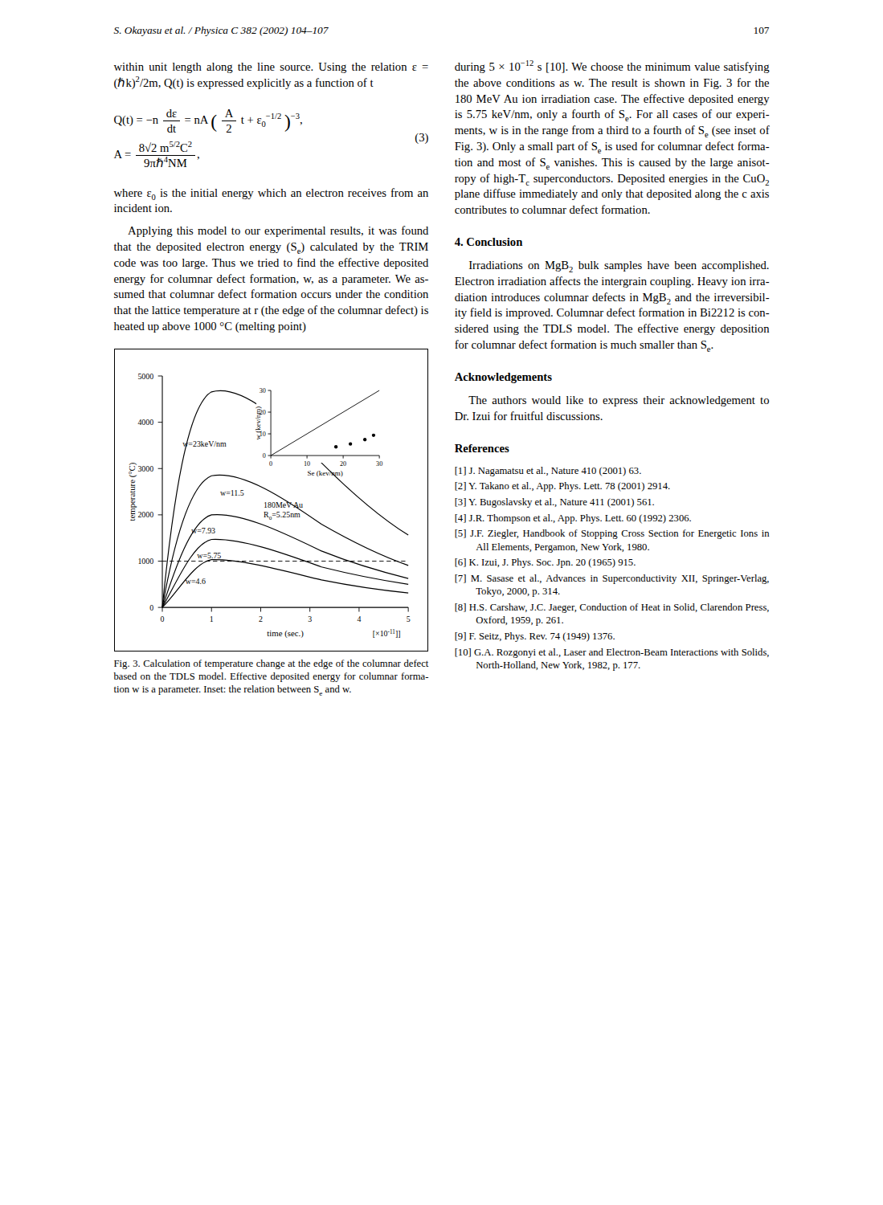S. Okayasu et al. / Physica C 382 (2002) 104–107 107
within unit length along the line source. Using the relation ε = (ℏk)2/2m, Q(t) is expressed explicitly as a function of t
Q(t) = −n dε dt = nA ( A 2 t + ε0−1/2 )−3, A = 8√2 m5/2C29πℏ4NM,
(3)
where ε0 is the initial energy which an electron receives from an incident ion.
Applying this model to our experimental results, it was found that the deposited electron energy (Se) calculated by the TRIM code was too large. Thus we tried to find the effective deposited energy for columnar defect formation, w, as a parameter. We assumed that columnar defect formation occurs under the condition that the lattice temperature at r (the edge of the columnar defect) is heated up above 1000 °C (melting point)
0 1000 2000 3000 4000 5000 0 1 2 3 4 5 time (sec.) [×10-11]] temperature (°C) w=23keV/nm w=11.5 w=7.93 w=5.75 w=4.6 180MeV Au Ro=5.25nm 0 10 20 30 0 10 20 30 Se (kev/nm) w (kev/nm)
Fig. 3. Calculation of temperature change at the edge of the columnar defect based on the TDLS model. Effective deposited energy for columnar formation w is a parameter. Inset: the relation between Se and w.
during 5 × 10−12 s [10]. We choose the minimum value satisfying the above conditions as w. The result is shown in Fig. 3 for the 180 MeV Au ion irradiation case. The effective deposited energy is 5.75 keV/nm, only a fourth of Se. For all cases of our experiments, w is in the range from a third to a fourth of Se (see inset of Fig. 3). Only a small part of Se is used for columnar defect formation and most of Se vanishes. This is caused by the large anisotropy of high-Tc superconductors. Deposited energies in the CuO2 plane diffuse immediately and only that deposited along the c axis contributes to columnar defect formation.
4. Conclusion
Irradiations on MgB2 bulk samples have been accomplished. Electron irradiation affects the intergrain coupling. Heavy ion irradiation introduces columnar defects in MgB2 and the irreversibility field is improved. Columnar defect formation in Bi2212 is considered using the TDLS model. The effective energy deposition for columnar defect formation is much smaller than Se.
Acknowledgements
The authors would like to express their acknowledgement to Dr. Izui for fruitful discussions.
References
[1] J. Nagamatsu et al., Nature 410 (2001) 63.
[2] Y. Takano et al., App. Phys. Lett. 78 (2001) 2914.
[3] Y. Bugoslavsky et al., Nature 411 (2001) 561.
[4] J.R. Thompson et al., App. Phys. Lett. 60 (1992) 2306.
[5] J.F. Ziegler, Handbook of Stopping Cross Section for Energetic Ions in All Elements, Pergamon, New York, 1980.
[6] K. Izui, J. Phys. Soc. Jpn. 20 (1965) 915.
[7] M. Sasase et al., Advances in Superconductivity XII, Springer-Verlag, Tokyo, 2000, p. 314.
[8] H.S. Carshaw, J.C. Jaeger, Conduction of Heat in Solid, Clarendon Press, Oxford, 1959, p. 261.
[9] F. Seitz, Phys. Rev. 74 (1949) 1376.
[10] G.A. Rozgonyi et al., Laser and Electron-Beam Interactions with Solids, North-Holland, New York, 1982, p. 177.